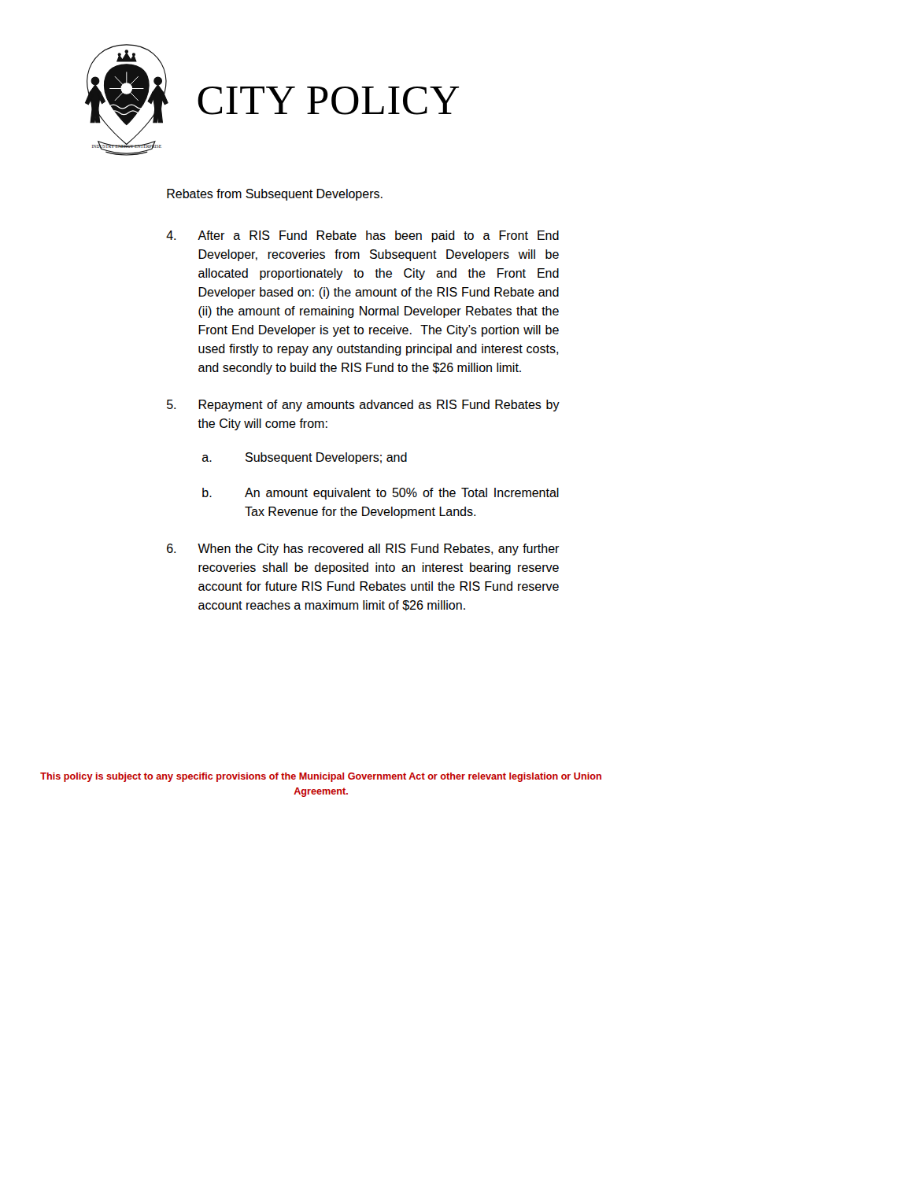INDUSTRY ENERGY ENTERPRISE
CITY POLICY
Rebates from Subsequent Developers.
4. After a RIS Fund Rebate has been paid to a Front End Developer, recoveries from Subsequent Developers will be allocated proportionately to the City and the Front End Developer based on: (i) the amount of the RIS Fund Rebate and (ii) the amount of remaining Normal Developer Rebates that the Front End Developer is yet to receive. The City’s portion will be used firstly to repay any outstanding principal and interest costs, and secondly to build the RIS Fund to the $26 million limit.
5. Repayment of any amounts advanced as RIS Fund Rebates by the City will come from:
a. Subsequent Developers; and
b. An amount equivalent to 50% of the Total Incremental Tax Revenue for the Development Lands.
6. When the City has recovered all RIS Fund Rebates, any further recoveries shall be deposited into an interest bearing reserve account for future RIS Fund Rebates until the RIS Fund reserve account reaches a maximum limit of $26 million.
This policy is subject to any specific provisions of the Municipal Government Act or other relevant legislation or Union Agreement.